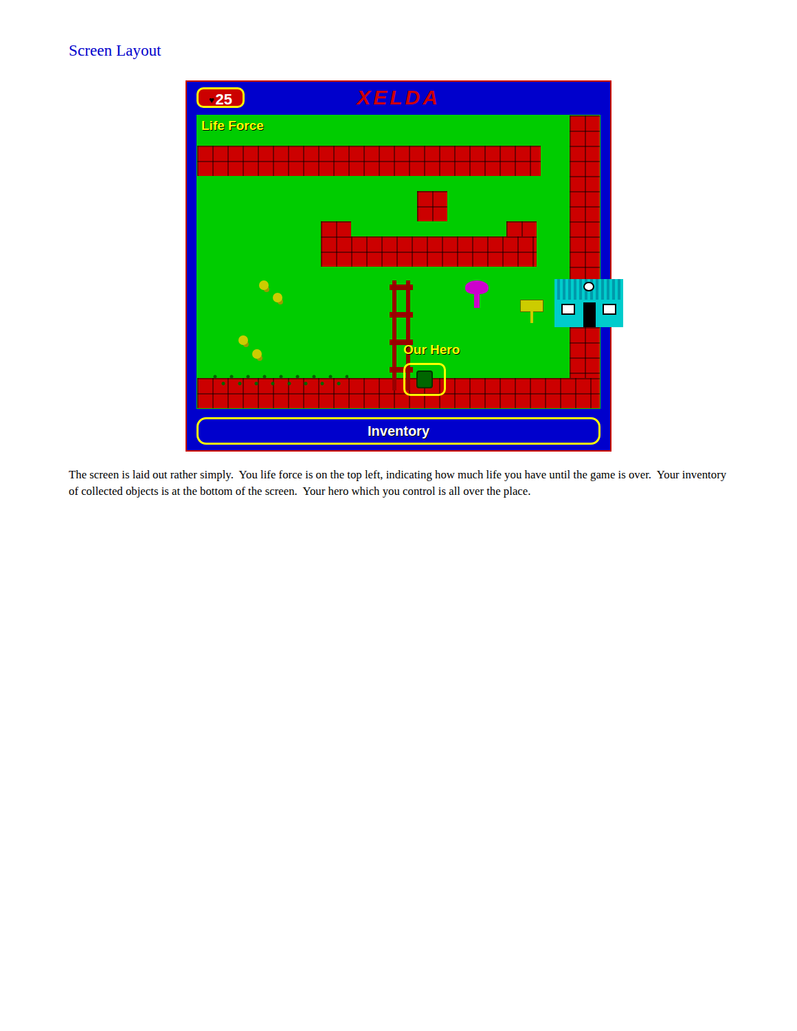Screen Layout
XELDA
♥25
Life Force
Our Hero
Inventory
The screen is laid out rather simply. You life force is on the top left, indicating how much life you have until the game is over. Your inventory of collected objects is at the bottom of the screen. Your hero which you control is all over the place.